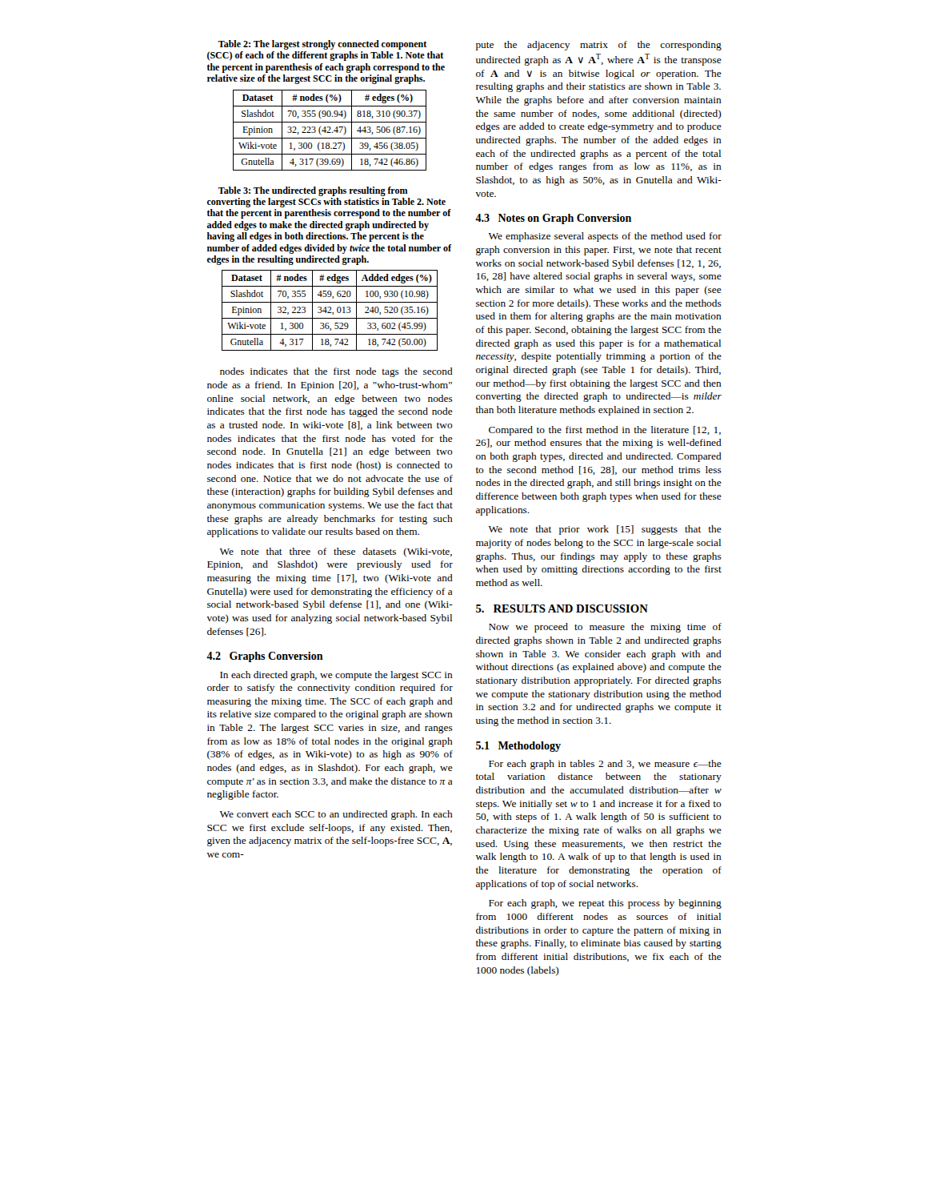Table 2: The largest strongly connected component (SCC) of each of the different graphs in Table 1. Note that the percent in parenthesis of each graph correspond to the relative size of the largest SCC in the original graphs.
| Dataset | # nodes (%) | # edges (%) |
| --- | --- | --- |
| Slashdot | 70, 355 (90.94) | 818, 310 (90.37) |
| Epinion | 32, 223 (42.47) | 443, 506 (87.16) |
| Wiki-vote | 1, 300 (18.27) | 39, 456 (38.05) |
| Gnutella | 4, 317 (39.69) | 18, 742 (46.86) |
Table 3: The undirected graphs resulting from converting the largest SCCs with statistics in Table 2. Note that the percent in parenthesis correspond to the number of added edges to make the directed graph undirected by having all edges in both directions. The percent is the number of added edges divided by twice the total number of edges in the resulting undirected graph.
| Dataset | # nodes | # edges | Added edges (%) |
| --- | --- | --- | --- |
| Slashdot | 70, 355 | 459, 620 | 100, 930 (10.98) |
| Epinion | 32, 223 | 342, 013 | 240, 520 (35.16) |
| Wiki-vote | 1, 300 | 36, 529 | 33, 602 (45.99) |
| Gnutella | 4, 317 | 18, 742 | 18, 742 (50.00) |
nodes indicates that the first node tags the second node as a friend. In Epinion [20], a "who-trust-whom" online social network, an edge between two nodes indicates that the first node has tagged the second node as a trusted node. In wiki-vote [8], a link between two nodes indicates that the first node has voted for the second node. In Gnutella [21] an edge between two nodes indicates that is first node (host) is connected to second one. Notice that we do not advocate the use of these (interaction) graphs for building Sybil defenses and anonymous communication systems. We use the fact that these graphs are already benchmarks for testing such applications to validate our results based on them.
We note that three of these datasets (Wiki-vote, Epinion, and Slashdot) were previously used for measuring the mixing time [17], two (Wiki-vote and Gnutella) were used for demonstrating the efficiency of a social network-based Sybil defense [1], and one (Wiki-vote) was used for analyzing social network-based Sybil defenses [26].
4.2 Graphs Conversion
In each directed graph, we compute the largest SCC in order to satisfy the connectivity condition required for measuring the mixing time. The SCC of each graph and its relative size compared to the original graph are shown in Table 2. The largest SCC varies in size, and ranges from as low as 18% of total nodes in the original graph (38% of edges, as in Wiki-vote) to as high as 90% of nodes (and edges, as in Slashdot). For each graph, we compute π′ as in section 3.3, and make the distance to π a negligible factor.
We convert each SCC to an undirected graph. In each SCC we first exclude self-loops, if any existed. Then, given the adjacency matrix of the self-loops-free SCC, A, we com-
pute the adjacency matrix of the corresponding undirected graph as A ∨ AT, where AT is the transpose of A and ∨ is an bitwise logical or operation. The resulting graphs and their statistics are shown in Table 3. While the graphs before and after conversion maintain the same number of nodes, some additional (directed) edges are added to create edge-symmetry and to produce undirected graphs. The number of the added edges in each of the undirected graphs as a percent of the total number of edges ranges from as low as 11%, as in Slashdot, to as high as 50%, as in Gnutella and Wiki-vote.
4.3 Notes on Graph Conversion
We emphasize several aspects of the method used for graph conversion in this paper. First, we note that recent works on social network-based Sybil defenses [12, 1, 26, 16, 28] have altered social graphs in several ways, some which are similar to what we used in this paper (see section 2 for more details). These works and the methods used in them for altering graphs are the main motivation of this paper. Second, obtaining the largest SCC from the directed graph as used this paper is for a mathematical necessity, despite potentially trimming a portion of the original directed graph (see Table 1 for details). Third, our method—by first obtaining the largest SCC and then converting the directed graph to undirected—is milder than both literature methods explained in section 2.
Compared to the first method in the literature [12, 1, 26], our method ensures that the mixing is well-defined on both graph types, directed and undirected. Compared to the second method [16, 28], our method trims less nodes in the directed graph, and still brings insight on the difference between both graph types when used for these applications.
We note that prior work [15] suggests that the majority of nodes belong to the SCC in large-scale social graphs. Thus, our findings may apply to these graphs when used by omitting directions according to the first method as well.
5. RESULTS AND DISCUSSION
Now we proceed to measure the mixing time of directed graphs shown in Table 2 and undirected graphs shown in Table 3. We consider each graph with and without directions (as explained above) and compute the stationary distribution appropriately. For directed graphs we compute the stationary distribution using the method in section 3.2 and for undirected graphs we compute it using the method in section 3.1.
5.1 Methodology
For each graph in tables 2 and 3, we measure ϵ—the total variation distance between the stationary distribution and the accumulated distribution—after w steps. We initially set w to 1 and increase it for a fixed to 50, with steps of 1. A walk length of 50 is sufficient to characterize the mixing rate of walks on all graphs we used. Using these measurements, we then restrict the walk length to 10. A walk of up to that length is used in the literature for demonstrating the operation of applications of top of social networks.
For each graph, we repeat this process by beginning from 1000 different nodes as sources of initial distributions in order to capture the pattern of mixing in these graphs. Finally, to eliminate bias caused by starting from different initial distributions, we fix each of the 1000 nodes (labels)